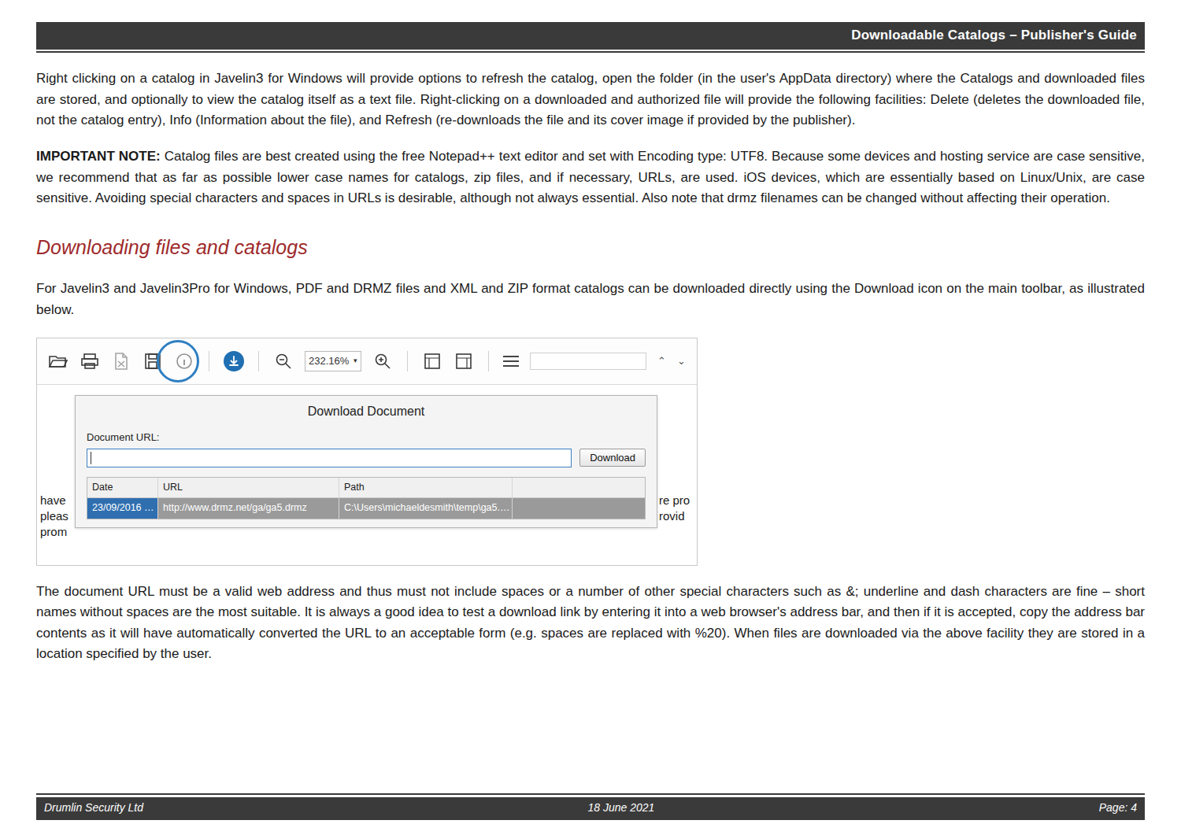Downloadable Catalogs – Publisher's Guide
Right clicking on a catalog in Javelin3 for Windows will provide options to refresh the catalog, open the folder (in the user's AppData directory) where the Catalogs and downloaded files are stored, and optionally to view the catalog itself as a text file. Right-clicking on a downloaded and authorized file will provide the following facilities: Delete (deletes the downloaded file, not the catalog entry), Info (Information about the file), and Refresh (re-downloads the file and its cover image if provided by the publisher).
IMPORTANT NOTE: Catalog files are best created using the free Notepad++ text editor and set with Encoding type: UTF8. Because some devices and hosting service are case sensitive, we recommend that as far as possible lower case names for catalogs, zip files, and if necessary, URLs, are used. iOS devices, which are essentially based on Linux/Unix, are case sensitive. Avoiding special characters and spaces in URLs is desirable, although not always essential. Also note that drmz filenames can be changed without affecting their operation.
Downloading files and catalogs
For Javelin3 and Javelin3Pro for Windows, PDF and DRMZ files and XML and ZIP format catalogs can be downloaded directly using the Download icon on the main toolbar, as illustrated below.
232.16%▾
⌃ ⌄
have
pleas
prom
re pro
rovid
Download Document
Document URL:
Download
Date
URL
Path
23/09/2016 …
http://www.drmz.net/ga/ga5.drmz
C:\Users\michaeldesmith\temp\ga5.…
The document URL must be a valid web address and thus must not include spaces or a number of other special characters such as &; underline and dash characters are fine – short names without spaces are the most suitable. It is always a good idea to test a download link by entering it into a web browser's address bar, and then if it is accepted, copy the address bar contents as it will have automatically converted the URL to an acceptable form (e.g. spaces are replaced with %20). When files are downloaded via the above facility they are stored in a location specified by the user.
Drumlin Security Ltd 18 June 2021 Page: 4